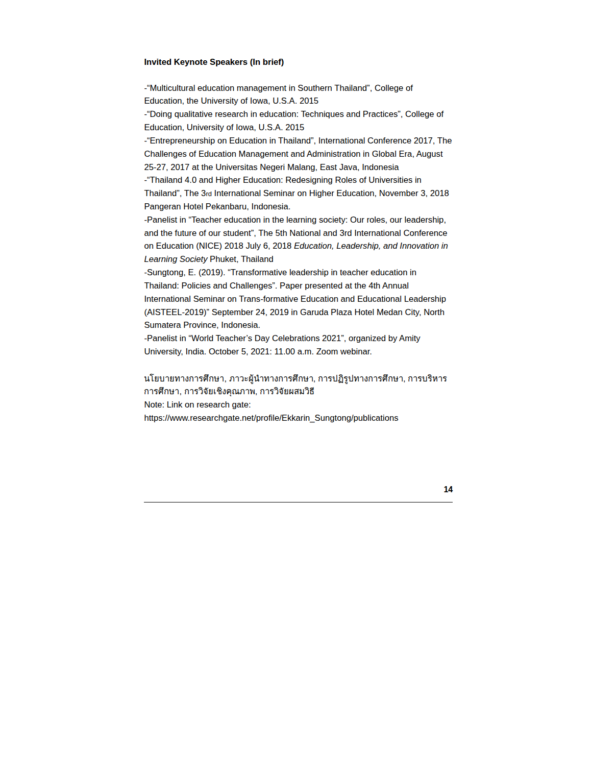Invited Keynote Speakers (In brief)
-“Multicultural education management in Southern Thailand”, College of Education, the University of Iowa, U.S.A. 2015
-“Doing qualitative research in education: Techniques and Practices”, College of Education, University of Iowa, U.S.A. 2015
-“Entrepreneurship on Education in Thailand”, International Conference 2017, The Challenges of Education Management and Administration in Global Era, August 25-27, 2017 at the Universitas Negeri Malang, East Java, Indonesia
-“Thailand 4.0 and Higher Education: Redesigning Roles of Universities in Thailand”, The 3rd International Seminar on Higher Education, November 3, 2018 Pangeran Hotel Pekanbaru, Indonesia.
-Panelist in “Teacher education in the learning society: Our roles, our leadership, and the future of our student”, The 5th National and 3rd International Conference on Education (NICE) 2018 July 6, 2018 Education, Leadership, and Innovation in Learning Society Phuket, Thailand
-Sungtong, E. (2019). “Transformative leadership in teacher education in Thailand: Policies and Challenges”. Paper presented at the 4th Annual International Seminar on Trans-formative Education and Educational Leadership (AISTEEL-2019)” September 24, 2019 in Garuda Plaza Hotel Medan City, North Sumatera Province, Indonesia.
-Panelist in “World Teacher’s Day Celebrations 2021”, organized by Amity University, India. October 5, 2021: 11.00 a.m. Zoom webinar.
นโยบายทางการศึกษา, ภาวะผู้นำทางการศึกษา, การปฏิรูปทางการศึกษา, การบริหารการศึกษา, การวิจัยเชิงคุณภาพ, การวิจัยผสมวิธี
Note: Link on research gate:
https://www.researchgate.net/profile/Ekkarin_Sungtong/publications
14